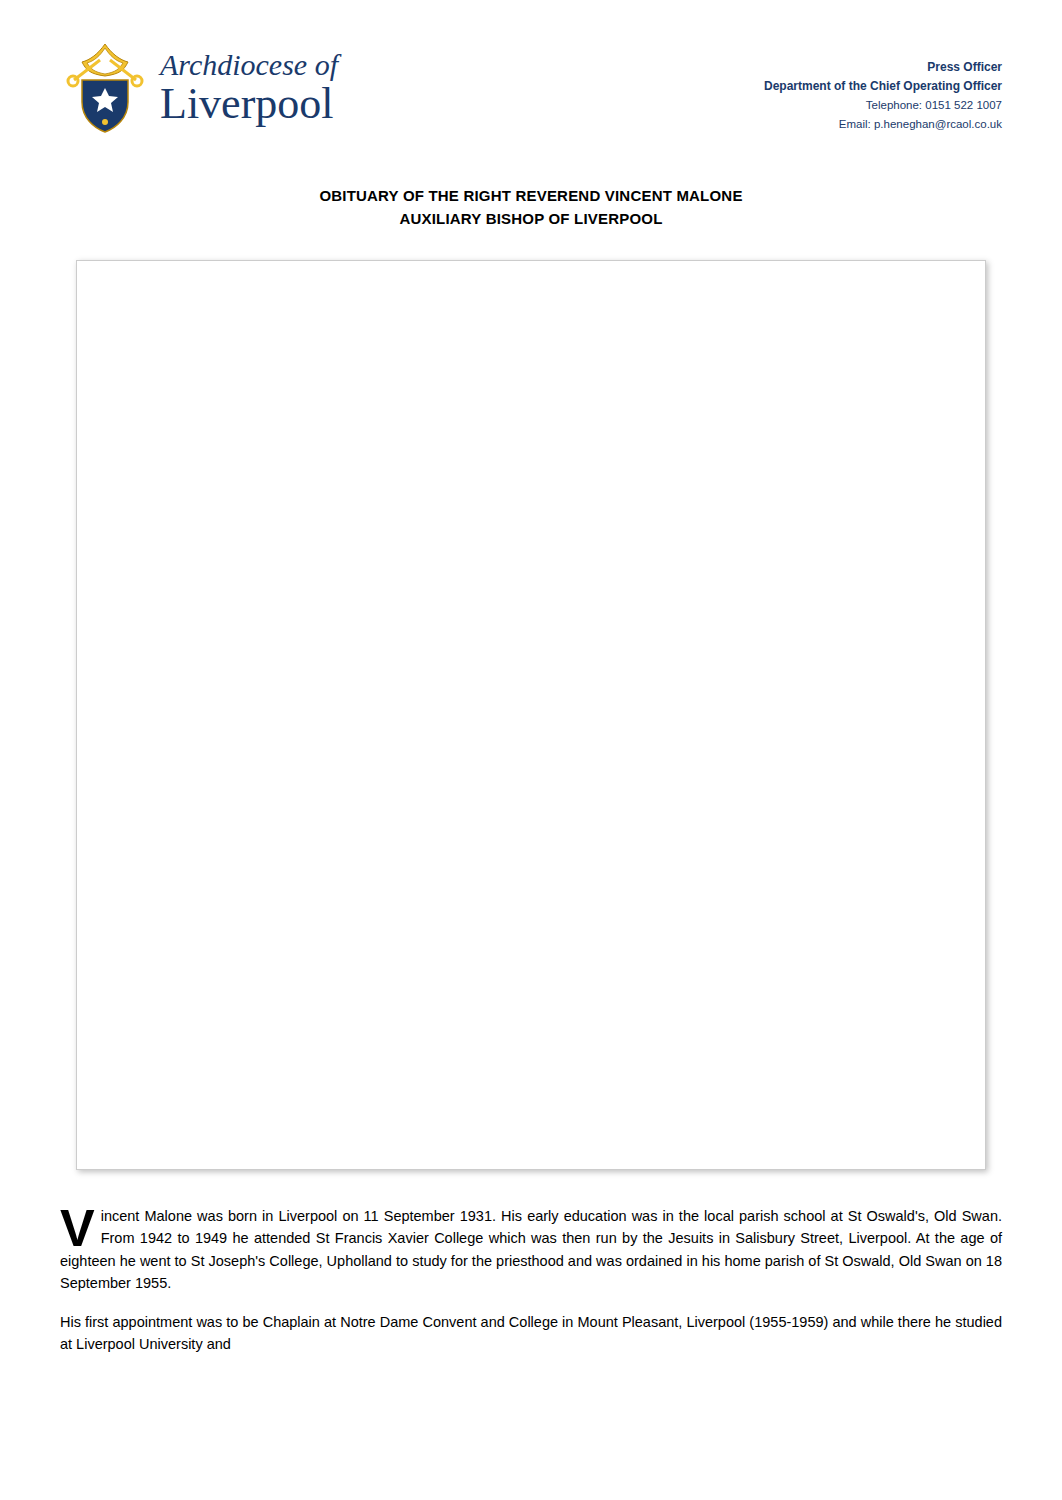Archdiocese of Liverpool
Press Officer
Department of the Chief Operating Officer
Telephone: 0151 522 1007
Email: p.heneghan@rcaol.co.uk
OBITUARY OF THE RIGHT REVEREND VINCENT MALONE
AUXILIARY BISHOP OF LIVERPOOL
Vincent Malone was born in Liverpool on 11 September 1931. His early education was in the local parish school at St Oswald's, Old Swan. From 1942 to 1949 he attended St Francis Xavier College which was then run by the Jesuits in Salisbury Street, Liverpool. At the age of eighteen he went to St Joseph's College, Upholland to study for the priesthood and was ordained in his home parish of St Oswald, Old Swan on 18 September 1955.
His first appointment was to be Chaplain at Notre Dame Convent and College in Mount Pleasant, Liverpool (1955-1959) and while there he studied at Liverpool University and